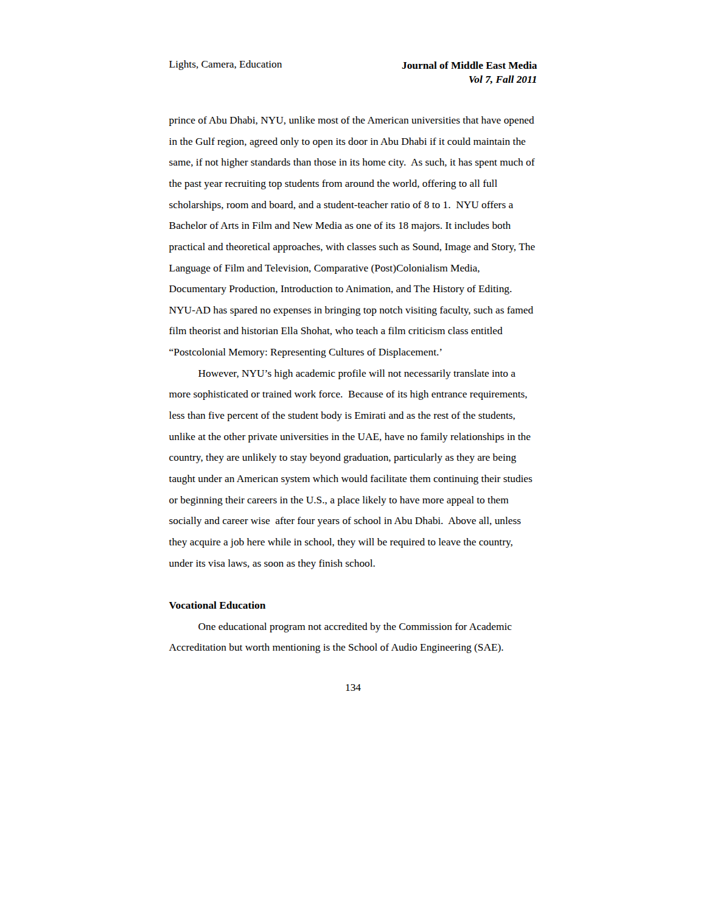Lights, Camera, Education
Journal of Middle East Media
Vol 7, Fall 2011
prince of Abu Dhabi, NYU, unlike most of the American universities that have opened in the Gulf region, agreed only to open its door in Abu Dhabi if it could maintain the same, if not higher standards than those in its home city. As such, it has spent much of the past year recruiting top students from around the world, offering to all full scholarships, room and board, and a student-teacher ratio of 8 to 1. NYU offers a Bachelor of Arts in Film and New Media as one of its 18 majors. It includes both practical and theoretical approaches, with classes such as Sound, Image and Story, The Language of Film and Television, Comparative (Post)Colonialism Media, Documentary Production, Introduction to Animation, and The History of Editing. NYU-AD has spared no expenses in bringing top notch visiting faculty, such as famed film theorist and historian Ella Shohat, who teach a film criticism class entitled “Postcolonial Memory: Representing Cultures of Displacement.’
However, NYU’s high academic profile will not necessarily translate into a more sophisticated or trained work force. Because of its high entrance requirements, less than five percent of the student body is Emirati and as the rest of the students, unlike at the other private universities in the UAE, have no family relationships in the country, they are unlikely to stay beyond graduation, particularly as they are being taught under an American system which would facilitate them continuing their studies or beginning their careers in the U.S., a place likely to have more appeal to them socially and career wise after four years of school in Abu Dhabi. Above all, unless they acquire a job here while in school, they will be required to leave the country, under its visa laws, as soon as they finish school.
Vocational Education
One educational program not accredited by the Commission for Academic Accreditation but worth mentioning is the School of Audio Engineering (SAE).
134